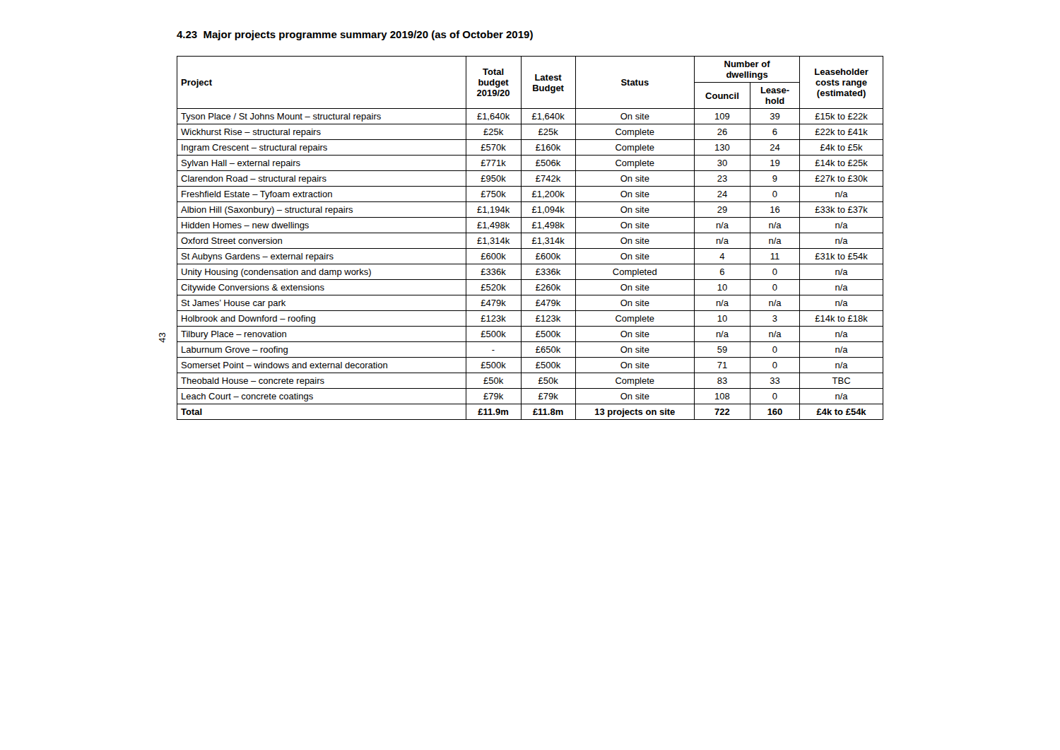43
4.23 Major projects programme summary 2019/20 (as of October 2019)
| Project | Total budget 2019/20 | Latest Budget | Status | Number of dwellings | Leaseholder costs range (estimated) |
| --- | --- | --- | --- | --- | --- |
| Council | Lease- hold |
| Tyson Place / St Johns Mount – structural repairs | £1,640k | £1,640k | On site | 109 | 39 | £15k to £22k |
| Wickhurst Rise – structural repairs | £25k | £25k | Complete | 26 | 6 | £22k to £41k |
| Ingram Crescent – structural repairs | £570k | £160k | Complete | 130 | 24 | £4k to £5k |
| Sylvan Hall – external repairs | £771k | £506k | Complete | 30 | 19 | £14k to £25k |
| Clarendon Road – structural repairs | £950k | £742k | On site | 23 | 9 | £27k to £30k |
| Freshfield Estate – Tyfoam extraction | £750k | £1,200k | On site | 24 | 0 | n/a |
| Albion Hill (Saxonbury) – structural repairs | £1,194k | £1,094k | On site | 29 | 16 | £33k to £37k |
| Hidden Homes – new dwellings | £1,498k | £1,498k | On site | n/a | n/a | n/a |
| Oxford Street conversion | £1,314k | £1,314k | On site | n/a | n/a | n/a |
| St Aubyns Gardens – external repairs | £600k | £600k | On site | 4 | 11 | £31k to £54k |
| Unity Housing (condensation and damp works) | £336k | £336k | Completed | 6 | 0 | n/a |
| Citywide Conversions & extensions | £520k | £260k | On site | 10 | 0 | n/a |
| St James’ House car park | £479k | £479k | On site | n/a | n/a | n/a |
| Holbrook and Downford – roofing | £123k | £123k | Complete | 10 | 3 | £14k to £18k |
| Tilbury Place – renovation | £500k | £500k | On site | n/a | n/a | n/a |
| Laburnum Grove – roofing | - | £650k | On site | 59 | 0 | n/a |
| Somerset Point – windows and external decoration | £500k | £500k | On site | 71 | 0 | n/a |
| Theobald House – concrete repairs | £50k | £50k | Complete | 83 | 33 | TBC |
| Leach Court – concrete coatings | £79k | £79k | On site | 108 | 0 | n/a |
| Total | £11.9m | £11.8m | 13 projects on site | 722 | 160 | £4k to £54k |